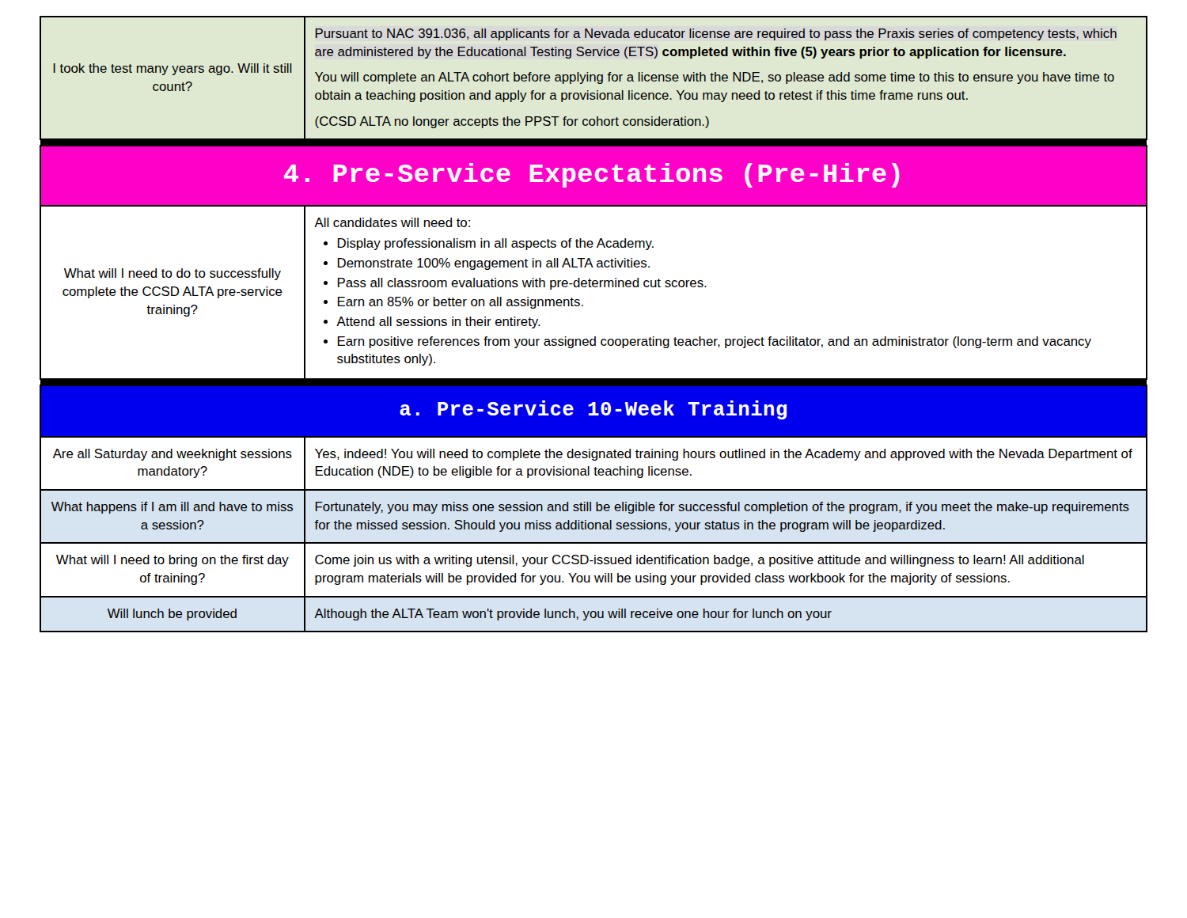| I took the test many years ago. Will it still count? | Pursuant to NAC 391.036, all applicants for a Nevada educator license are required to pass the Praxis series of competency tests, which are administered by the Educational Testing Service (ETS) completed within five (5) years prior to application for licensure. You will complete an ALTA cohort before applying for a license with the NDE, so please add some time to this to ensure you have time to obtain a teaching position and apply for a provisional licence. You may need to retest if this time frame runs out. (CCSD ALTA no longer accepts the PPST for cohort consideration.) |
| 4. Pre-Service Expectations (Pre-Hire) |
| What will I need to do to successfully complete the CCSD ALTA pre-service training? | All candidates will need to: Display professionalism in all aspects of the Academy. Demonstrate 100% engagement in all ALTA activities. Pass all classroom evaluations with pre-determined cut scores. Earn an 85% or better on all assignments. Attend all sessions in their entirety. Earn positive references from your assigned cooperating teacher, project facilitator, and an administrator (long-term and vacancy substitutes only). |
| a. Pre-Service 10-Week Training |
| Are all Saturday and weeknight sessions mandatory? | Yes, indeed! You will need to complete the designated training hours outlined in the Academy and approved with the Nevada Department of Education (NDE) to be eligible for a provisional teaching license. |
| What happens if I am ill and have to miss a session? | Fortunately, you may miss one session and still be eligible for successful completion of the program, if you meet the make-up requirements for the missed session. Should you miss additional sessions, your status in the program will be jeopardized. |
| What will I need to bring on the first day of training? | Come join us with a writing utensil, your CCSD-issued identification badge, a positive attitude and willingness to learn! All additional program materials will be provided for you. You will be using your provided class workbook for the majority of sessions. |
| Will lunch be provided | Although the ALTA Team won't provide lunch, you will receive one hour for lunch on your |